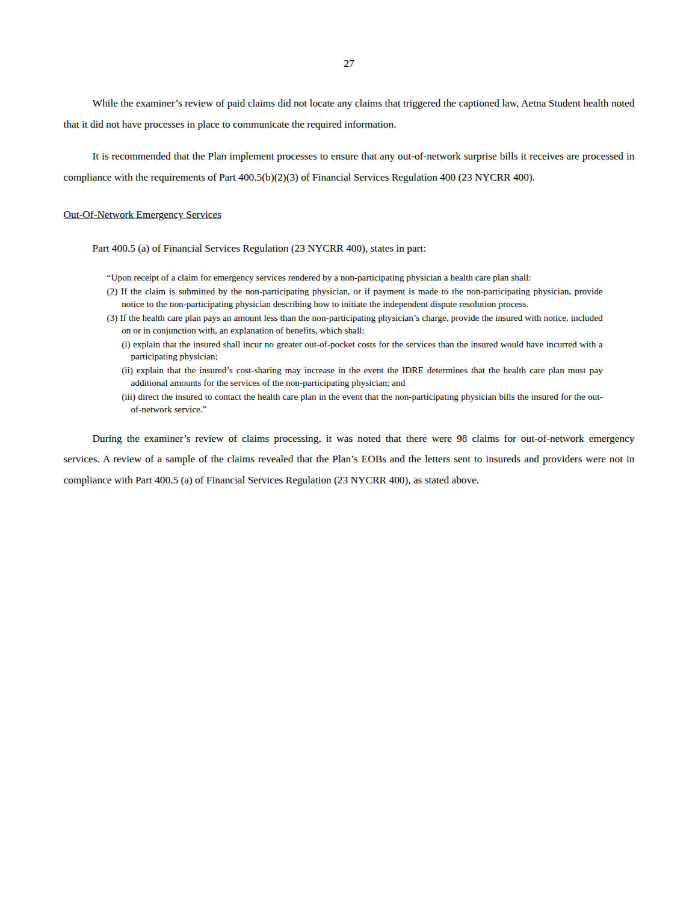27
While the examiner’s review of paid claims did not locate any claims that triggered the captioned law, Aetna Student health noted that it did not have processes in place to communicate the required information.
It is recommended that the Plan implement processes to ensure that any out-of-network surprise bills it receives are processed in compliance with the requirements of Part 400.5(b)(2)(3) of Financial Services Regulation 400 (23 NYCRR 400).
Out-Of-Network Emergency Services
Part 400.5 (a) of Financial Services Regulation (23 NYCRR 400), states in part:
“Upon receipt of a claim for emergency services rendered by a non-participating physician a health care plan shall:
(2) If the claim is submitted by the non-participating physician, or if payment is made to the non-participating physician, provide notice to the non-participating physician describing how to initiate the independent dispute resolution process.
(3) If the health care plan pays an amount less than the non-participating physician’s charge, provide the insured with notice, included on or in conjunction with, an explanation of benefits, which shall:
(i) explain that the insured shall incur no greater out-of-pocket costs for the services than the insured would have incurred with a participating physician;
(ii) explain that the insured’s cost-sharing may increase in the event the IDRE determines that the health care plan must pay additional amounts for the services of the non-participating physician; and
(iii) direct the insured to contact the health care plan in the event that the non-participating physician bills the insured for the out-of-network service.”
During the examiner’s review of claims processing, it was noted that there were 98 claims for out-of-network emergency services. A review of a sample of the claims revealed that the Plan’s EOBs and the letters sent to insureds and providers were not in compliance with Part 400.5 (a) of Financial Services Regulation (23 NYCRR 400), as stated above.